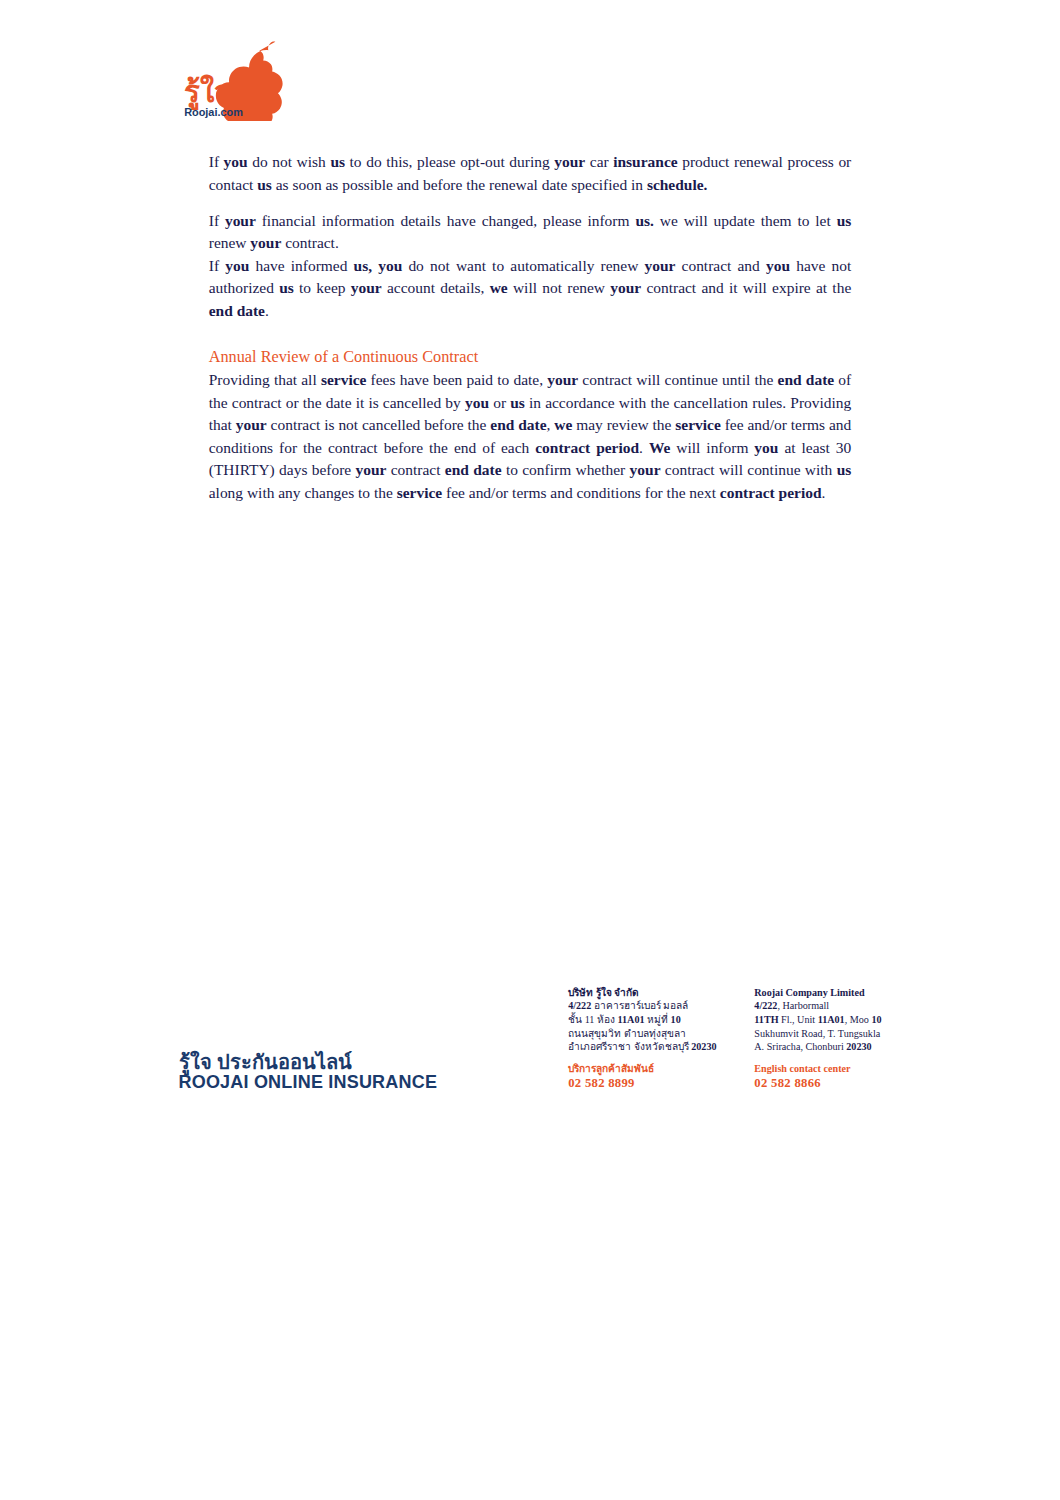รู้ใจ Roojai.com
If you do not wish us to do this, please opt-out during your car insurance product renewal process or contact us as soon as possible and before the renewal date specified in schedule.
If your financial information details have changed, please inform us. we will update them to let us renew your contract.
If you have informed us, you do not want to automatically renew your contract and you have not authorized us to keep your account details, we will not renew your contract and it will expire at the end date.
Annual Review of a Continuous Contract
Providing that all service fees have been paid to date, your contract will continue until the end date of the contract or the date it is cancelled by you or us in accordance with the cancellation rules. Providing that your contract is not cancelled before the end date, we may review the service fee and/or terms and conditions for the contract before the end of each contract period. We will inform you at least 30 (THIRTY) days before your contract end date to confirm whether your contract will continue with us along with any changes to the service fee and/or terms and conditions for the next contract period.
รู้ใจ ประกันออนไลน์ ROOJAI ONLINE INSURANCE
บริษัท รู้ใจ จำกัด
4/222 อาคารฮาร์เบอร์ มอลล์
ชั้น 11 ห้อง 11A01 หมู่ที่ 10
ถนนสุขุมวิท ตำบลทุ่งสุขลา
อำเภอศรีราชา จังหวัดชลบุรี 20230
บริการลูกค้าสัมพันธ์
02 582 8899
Roojai Company Limited
4/222, Harbormall
11TH Fl., Unit 11A01, Moo 10
Sukhumvit Road, T. Tungsukla
A. Sriracha, Chonburi 20230
English contact center
02 582 8866